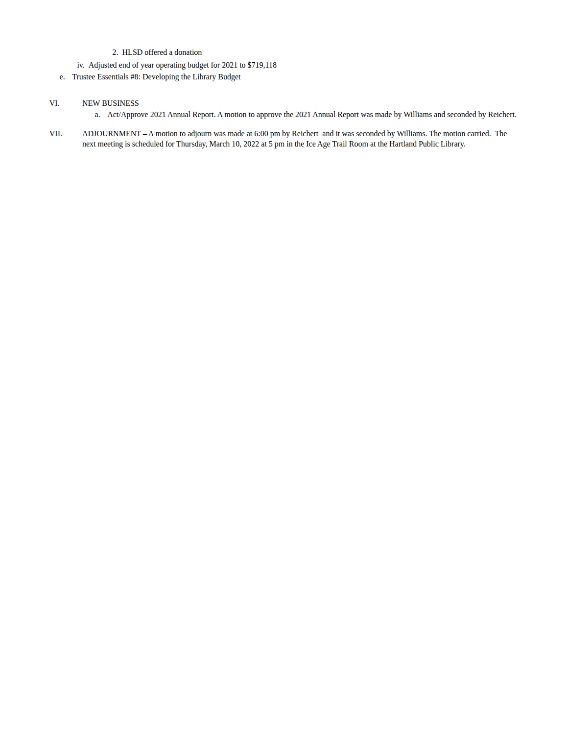2. HLSD offered a donation
iv. Adjusted end of year operating budget for 2021 to $719,118
e. Trustee Essentials #8: Developing the Library Budget
VI. NEW BUSINESS
a. Act/Approve 2021 Annual Report. A motion to approve the 2021 Annual Report was made by Williams and seconded by Reichert.
VII. ADJOURNMENT – A motion to adjourn was made at 6:00 pm by Reichert and it was seconded by Williams. The motion carried. The next meeting is scheduled for Thursday, March 10, 2022 at 5 pm in the Ice Age Trail Room at the Hartland Public Library.